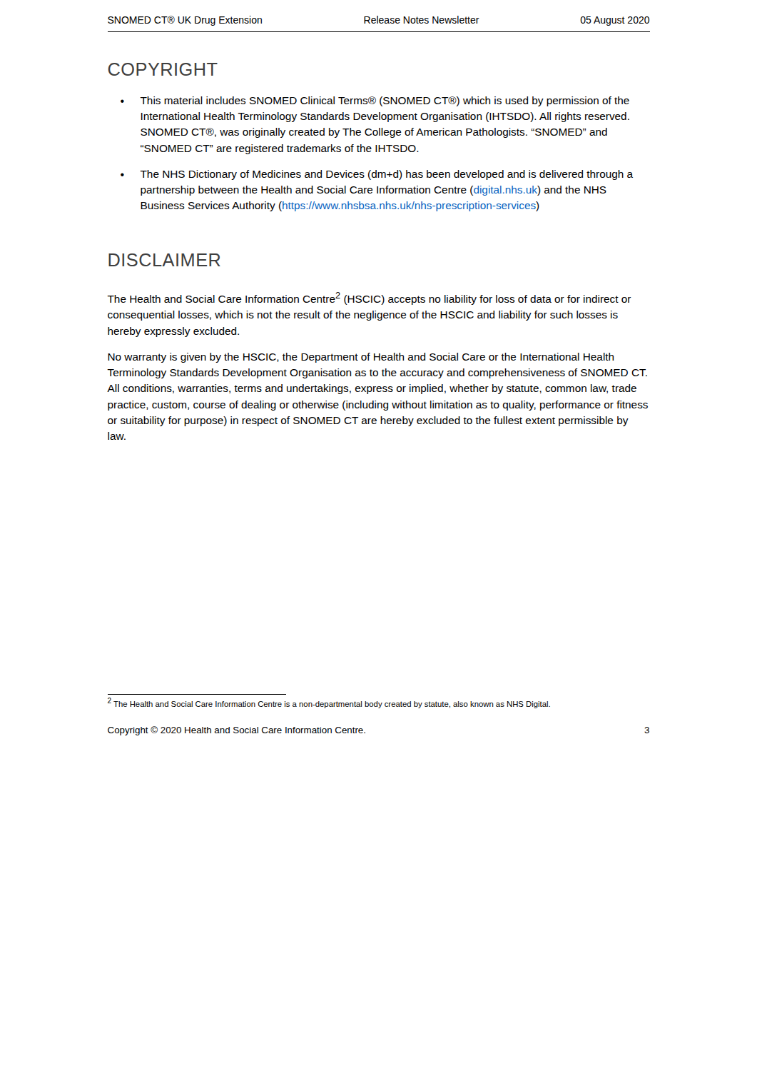SNOMED CT® UK Drug Extension
Release Notes Newsletter
05 August 2020
COPYRIGHT
This material includes SNOMED Clinical Terms® (SNOMED CT®) which is used by permission of the International Health Terminology Standards Development Organisation (IHTSDO). All rights reserved. SNOMED CT®, was originally created by The College of American Pathologists. “SNOMED” and “SNOMED CT” are registered trademarks of the IHTSDO.
The NHS Dictionary of Medicines and Devices (dm+d) has been developed and is delivered through a partnership between the Health and Social Care Information Centre (digital.nhs.uk) and the NHS Business Services Authority (https://www.nhsbsa.nhs.uk/nhs-prescription-services)
DISCLAIMER
The Health and Social Care Information Centre2 (HSCIC) accepts no liability for loss of data or for indirect or consequential losses, which is not the result of the negligence of the HSCIC and liability for such losses is hereby expressly excluded.
No warranty is given by the HSCIC, the Department of Health and Social Care or the International Health Terminology Standards Development Organisation as to the accuracy and comprehensiveness of SNOMED CT. All conditions, warranties, terms and undertakings, express or implied, whether by statute, common law, trade practice, custom, course of dealing or otherwise (including without limitation as to quality, performance or fitness or suitability for purpose) in respect of SNOMED CT are hereby excluded to the fullest extent permissible by law.
2 The Health and Social Care Information Centre is a non-departmental body created by statute, also known as NHS Digital.
Copyright © 2020 Health and Social Care Information Centre.
3